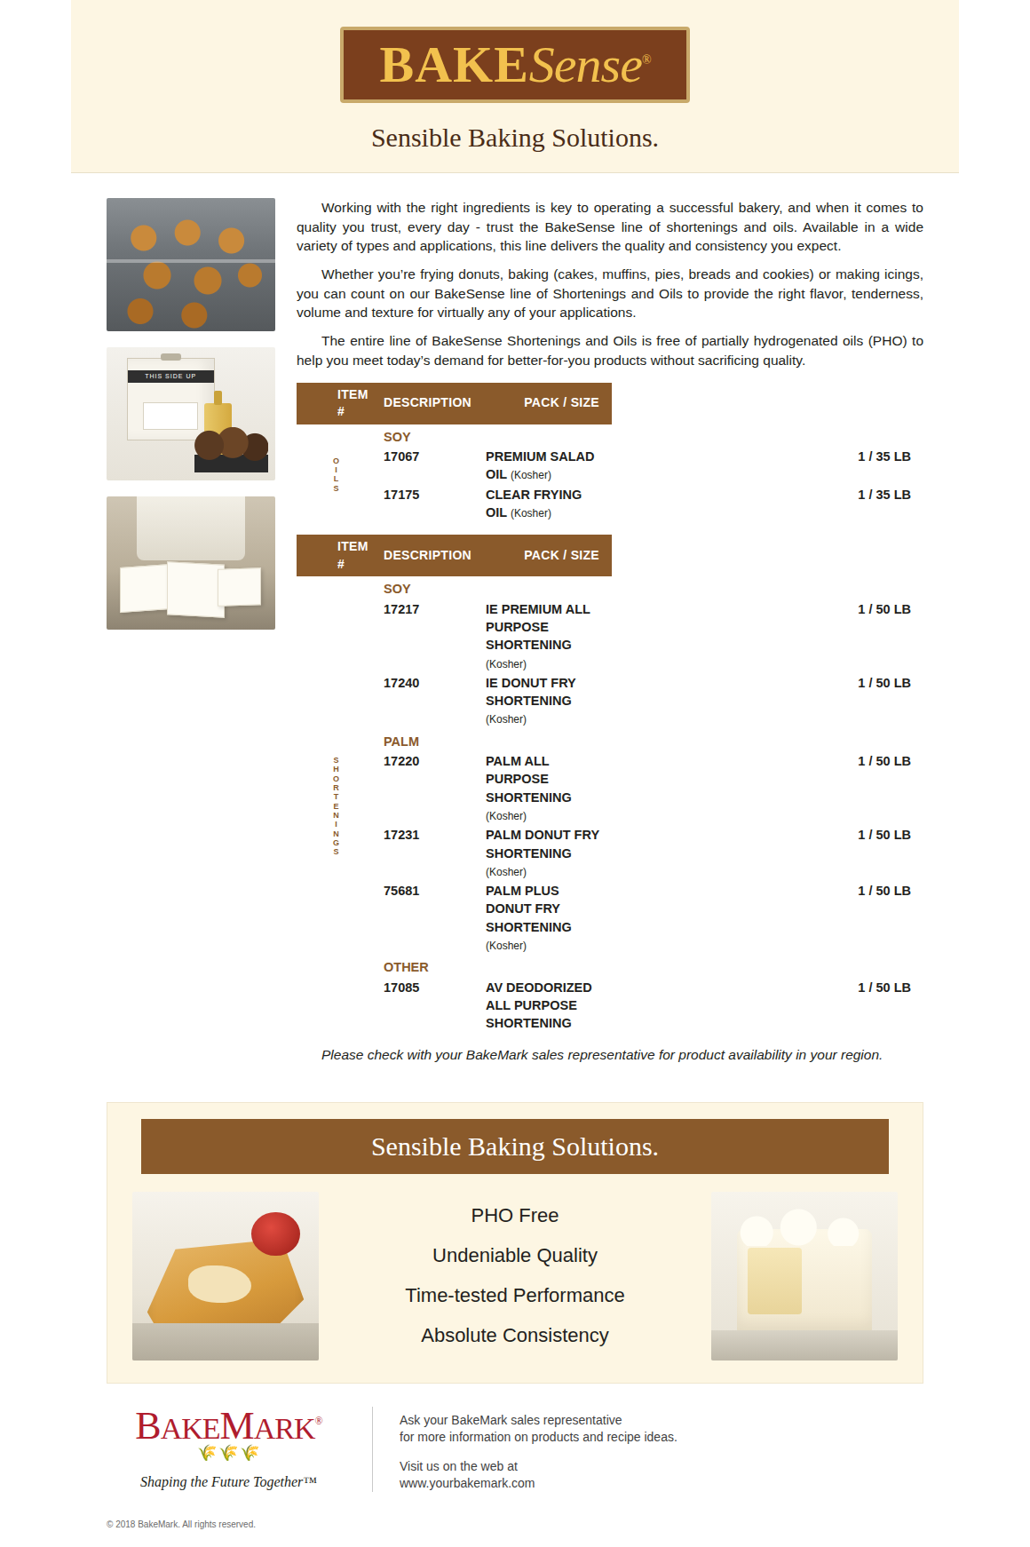BAKE Sense®
Sensible Baking Solutions.
THIS SIDE UP
Working with the right ingredients is key to operating a successful bakery, and when it comes to quality you trust, every day - trust the BakeSense line of shortenings and oils. Available in a wide variety of types and applications, this line delivers the quality and consistency you expect.
Whether you’re frying donuts, baking (cakes, muffins, pies, breads and cookies) or making icings, you can count on our BakeSense line of Shortenings and Oils to provide the right flavor, tenderness, volume and texture for virtually any of your applications.
The entire line of BakeSense Shortenings and Oils is free of partially hydrogenated oils (PHO) to help you meet today’s demand for better-for-you products without sacrificing quality.
| ITEM # | DESCRIPTION | PACK / SIZE |
| --- | --- | --- |
| O I L S | SOY | | |
| 17067 | PREMIUM SALAD OIL (Kosher) | 1 / 35 LB |
| 17175 | CLEAR FRYING OIL (Kosher) | 1 / 35 LB |
| ITEM # | DESCRIPTION | PACK / SIZE |
| --- | --- | --- |
| S H O R T E N I N G S | SOY | | |
| 17217 | IE PREMIUM ALL PURPOSE SHORTENING (Kosher) | 1 / 50 LB |
| 17240 | IE DONUT FRY SHORTENING (Kosher) | 1 / 50 LB |
| PALM | | |
| 17220 | PALM ALL PURPOSE SHORTENING (Kosher) | 1 / 50 LB |
| 17231 | PALM DONUT FRY SHORTENING (Kosher) | 1 / 50 LB |
| 75681 | PALM PLUS DONUT FRY SHORTENING (Kosher) | 1 / 50 LB |
| OTHER | | |
| 17085 | AV DEODORIZED ALL PURPOSE SHORTENING | 1 / 50 LB |
Please check with your BakeMark sales representative for product availability in your region.
Sensible Baking Solutions.
PHO Free
Undeniable Quality
Time-tested Performance
Absolute Consistency
BAKEMARK®
🌾🌾🌾
Shaping the Future Together™
Ask your BakeMark sales representative
for more information on products and recipe ideas.
Visit us on the web at
www.yourbakemark.com
© 2018 BakeMark. All rights reserved.